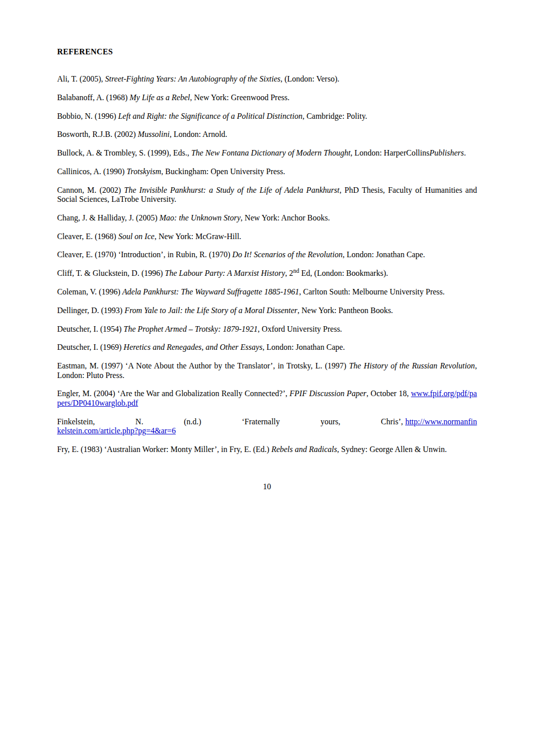REFERENCES
Ali, T. (2005), Street-Fighting Years: An Autobiography of the Sixties, (London: Verso).
Balabanoff, A. (1968) My Life as a Rebel, New York: Greenwood Press.
Bobbio, N. (1996) Left and Right: the Significance of a Political Distinction, Cambridge: Polity.
Bosworth, R.J.B. (2002) Mussolini, London: Arnold.
Bullock, A. & Trombley, S. (1999), Eds., The New Fontana Dictionary of Modern Thought, London: HarperCollinsPublishers.
Callinicos, A. (1990) Trotskyism, Buckingham: Open University Press.
Cannon, M. (2002) The Invisible Pankhurst: a Study of the Life of Adela Pankhurst, PhD Thesis, Faculty of Humanities and Social Sciences, LaTrobe University.
Chang, J. & Halliday, J. (2005) Mao: the Unknown Story, New York: Anchor Books.
Cleaver, E. (1968) Soul on Ice, New York: McGraw-Hill.
Cleaver, E. (1970) ‘Introduction’, in Rubin, R. (1970) Do It! Scenarios of the Revolution, London: Jonathan Cape.
Cliff, T. & Gluckstein, D. (1996) The Labour Party: A Marxist History, 2nd Ed, (London: Bookmarks).
Coleman, V. (1996) Adela Pankhurst: The Wayward Suffragette 1885-1961, Carlton South: Melbourne University Press.
Dellinger, D. (1993) From Yale to Jail: the Life Story of a Moral Dissenter, New York: Pantheon Books.
Deutscher, I. (1954) The Prophet Armed – Trotsky: 1879-1921, Oxford University Press.
Deutscher, I. (1969) Heretics and Renegades, and Other Essays, London: Jonathan Cape.
Eastman, M. (1997) ‘A Note About the Author by the Translator’, in Trotsky, L. (1997) The History of the Russian Revolution, London: Pluto Press.
Engler, M. (2004) ‘Are the War and Globalization Really Connected?’, FPIF Discussion Paper, October 18, www.fpif.org/pdf/papers/DP0410warglob.pdf
Finkelstein, N. (n.d.) ‘Fraternally yours, Chris’, http://www.normanfinkelstein.com/article.php?pg=4&ar=6
Fry, E. (1983) ‘Australian Worker: Monty Miller’, in Fry, E. (Ed.) Rebels and Radicals, Sydney: George Allen & Unwin.
10